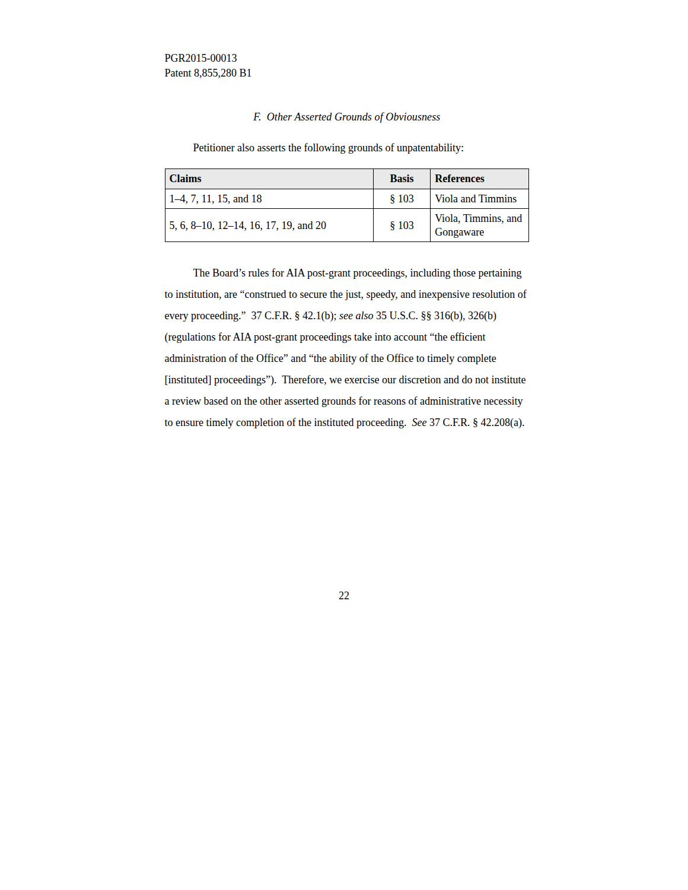PGR2015-00013
Patent 8,855,280 B1
F. Other Asserted Grounds of Obviousness
Petitioner also asserts the following grounds of unpatentability:
| Claims | Basis | References |
| --- | --- | --- |
| 1–4, 7, 11, 15, and 18 | § 103 | Viola and Timmins |
| 5, 6, 8–10, 12–14, 16, 17, 19, and 20 | § 103 | Viola, Timmins, and Gongaware |
The Board’s rules for AIA post-grant proceedings, including those pertaining to institution, are “construed to secure the just, speedy, and inexpensive resolution of every proceeding.” 37 C.F.R. § 42.1(b); see also 35 U.S.C. §§ 316(b), 326(b) (regulations for AIA post-grant proceedings take into account “the efficient administration of the Office” and “the ability of the Office to timely complete [instituted] proceedings”). Therefore, we exercise our discretion and do not institute a review based on the other asserted grounds for reasons of administrative necessity to ensure timely completion of the instituted proceeding. See 37 C.F.R. § 42.208(a).
22